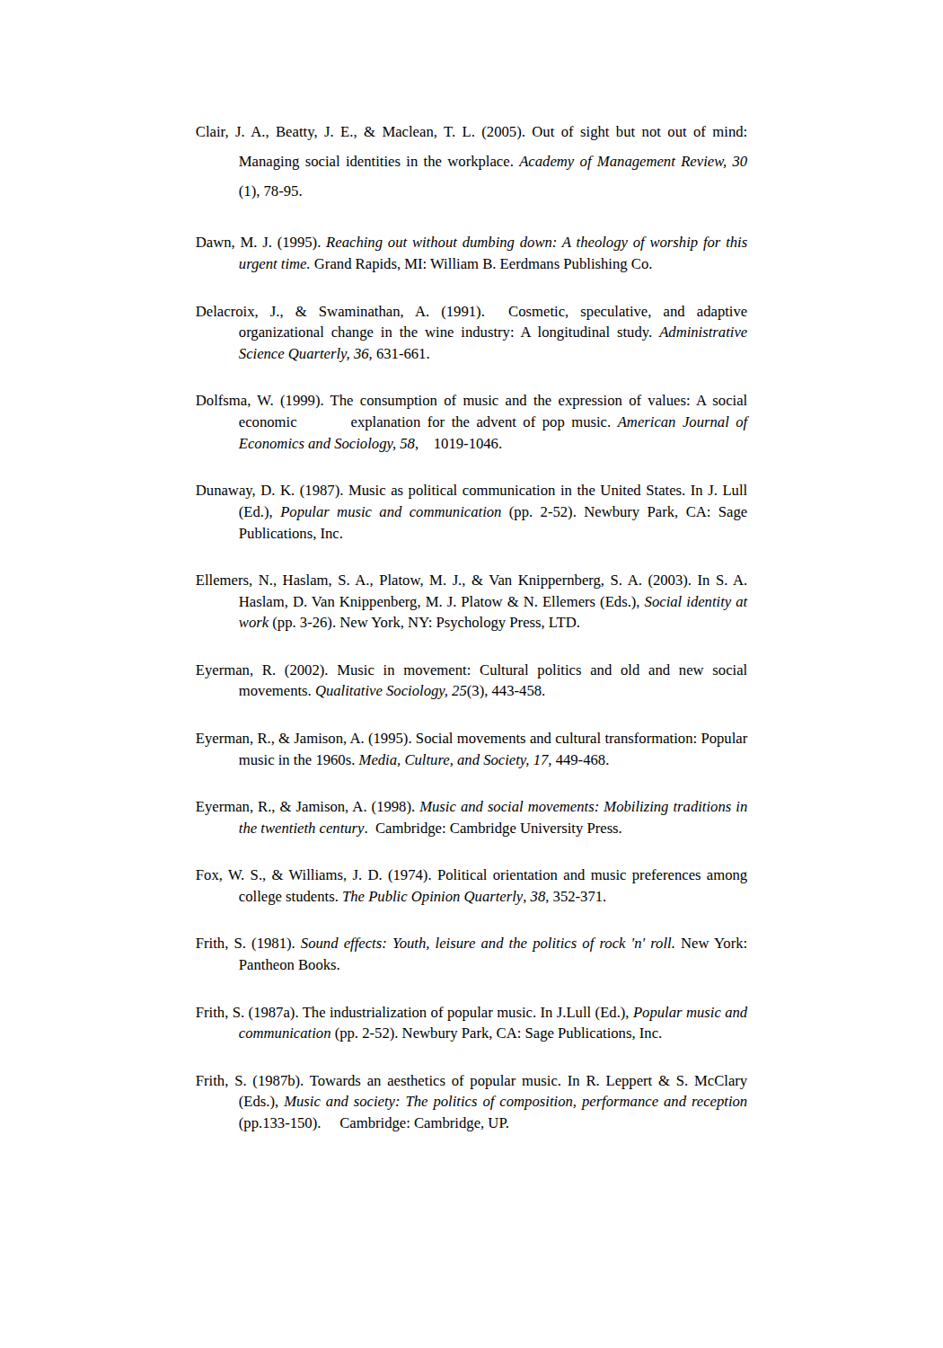Clair, J. A., Beatty, J. E., & Maclean, T. L. (2005). Out of sight but not out of mind: Managing social identities in the workplace. Academy of Management Review, 30 (1), 78-95.
Dawn, M. J. (1995). Reaching out without dumbing down: A theology of worship for this urgent time. Grand Rapids, MI: William B. Eerdmans Publishing Co.
Delacroix, J., & Swaminathan, A. (1991). Cosmetic, speculative, and adaptive organizational change in the wine industry: A longitudinal study. Administrative Science Quarterly, 36, 631-661.
Dolfsma, W. (1999). The consumption of music and the expression of values: A social economic explanation for the advent of pop music. American Journal of Economics and Sociology, 58, 1019-1046.
Dunaway, D. K. (1987). Music as political communication in the United States. In J. Lull (Ed.), Popular music and communication (pp. 2-52). Newbury Park, CA: Sage Publications, Inc.
Ellemers, N., Haslam, S. A., Platow, M. J., & Van Knippernberg, S. A. (2003). In S. A. Haslam, D. Van Knippenberg, M. J. Platow & N. Ellemers (Eds.), Social identity at work (pp. 3-26). New York, NY: Psychology Press, LTD.
Eyerman, R. (2002). Music in movement: Cultural politics and old and new social movements. Qualitative Sociology, 25(3), 443-458.
Eyerman, R., & Jamison, A. (1995). Social movements and cultural transformation: Popular music in the 1960s. Media, Culture, and Society, 17, 449-468.
Eyerman, R., & Jamison, A. (1998). Music and social movements: Mobilizing traditions in the twentieth century. Cambridge: Cambridge University Press.
Fox, W. S., & Williams, J. D. (1974). Political orientation and music preferences among college students. The Public Opinion Quarterly, 38, 352-371.
Frith, S. (1981). Sound effects: Youth, leisure and the politics of rock 'n' roll. New York: Pantheon Books.
Frith, S. (1987a). The industrialization of popular music. In J.Lull (Ed.), Popular music and communication (pp. 2-52). Newbury Park, CA: Sage Publications, Inc.
Frith, S. (1987b). Towards an aesthetics of popular music. In R. Leppert & S. McClary (Eds.), Music and society: The politics of composition, performance and reception (pp.133-150). Cambridge: Cambridge, UP.